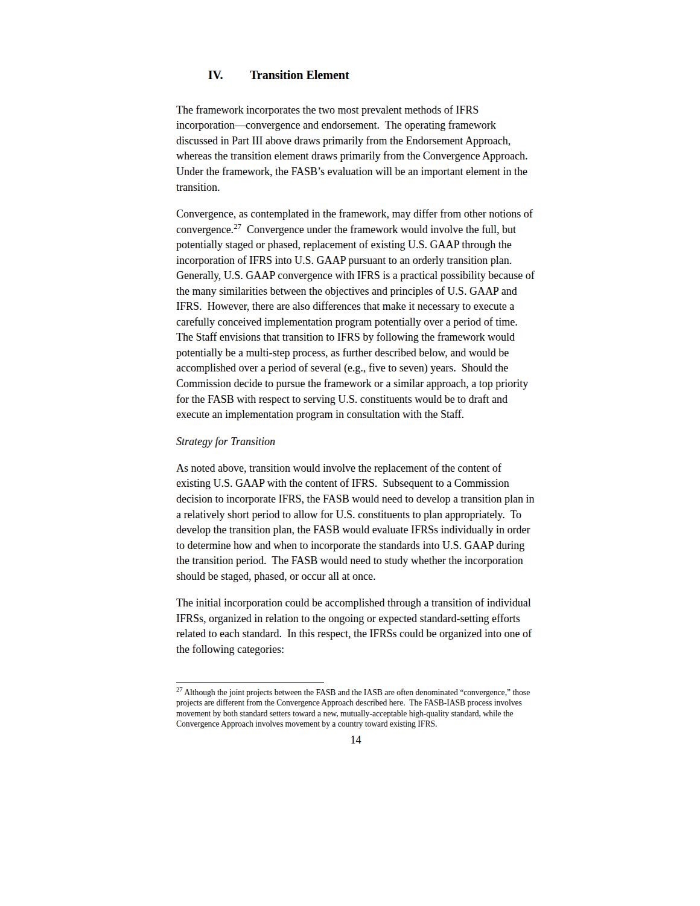IV. Transition Element
The framework incorporates the two most prevalent methods of IFRS incorporation—convergence and endorsement. The operating framework discussed in Part III above draws primarily from the Endorsement Approach, whereas the transition element draws primarily from the Convergence Approach. Under the framework, the FASB’s evaluation will be an important element in the transition.
Convergence, as contemplated in the framework, may differ from other notions of convergence.27 Convergence under the framework would involve the full, but potentially staged or phased, replacement of existing U.S. GAAP through the incorporation of IFRS into U.S. GAAP pursuant to an orderly transition plan. Generally, U.S. GAAP convergence with IFRS is a practical possibility because of the many similarities between the objectives and principles of U.S. GAAP and IFRS. However, there are also differences that make it necessary to execute a carefully conceived implementation program potentially over a period of time. The Staff envisions that transition to IFRS by following the framework would potentially be a multi-step process, as further described below, and would be accomplished over a period of several (e.g., five to seven) years. Should the Commission decide to pursue the framework or a similar approach, a top priority for the FASB with respect to serving U.S. constituents would be to draft and execute an implementation program in consultation with the Staff.
Strategy for Transition
As noted above, transition would involve the replacement of the content of existing U.S. GAAP with the content of IFRS. Subsequent to a Commission decision to incorporate IFRS, the FASB would need to develop a transition plan in a relatively short period to allow for U.S. constituents to plan appropriately. To develop the transition plan, the FASB would evaluate IFRSs individually in order to determine how and when to incorporate the standards into U.S. GAAP during the transition period. The FASB would need to study whether the incorporation should be staged, phased, or occur all at once.
The initial incorporation could be accomplished through a transition of individual IFRSs, organized in relation to the ongoing or expected standard-setting efforts related to each standard. In this respect, the IFRSs could be organized into one of the following categories:
27 Although the joint projects between the FASB and the IASB are often denominated “convergence,” those projects are different from the Convergence Approach described here. The FASB-IASB process involves movement by both standard setters toward a new, mutually-acceptable high-quality standard, while the Convergence Approach involves movement by a country toward existing IFRS.
14